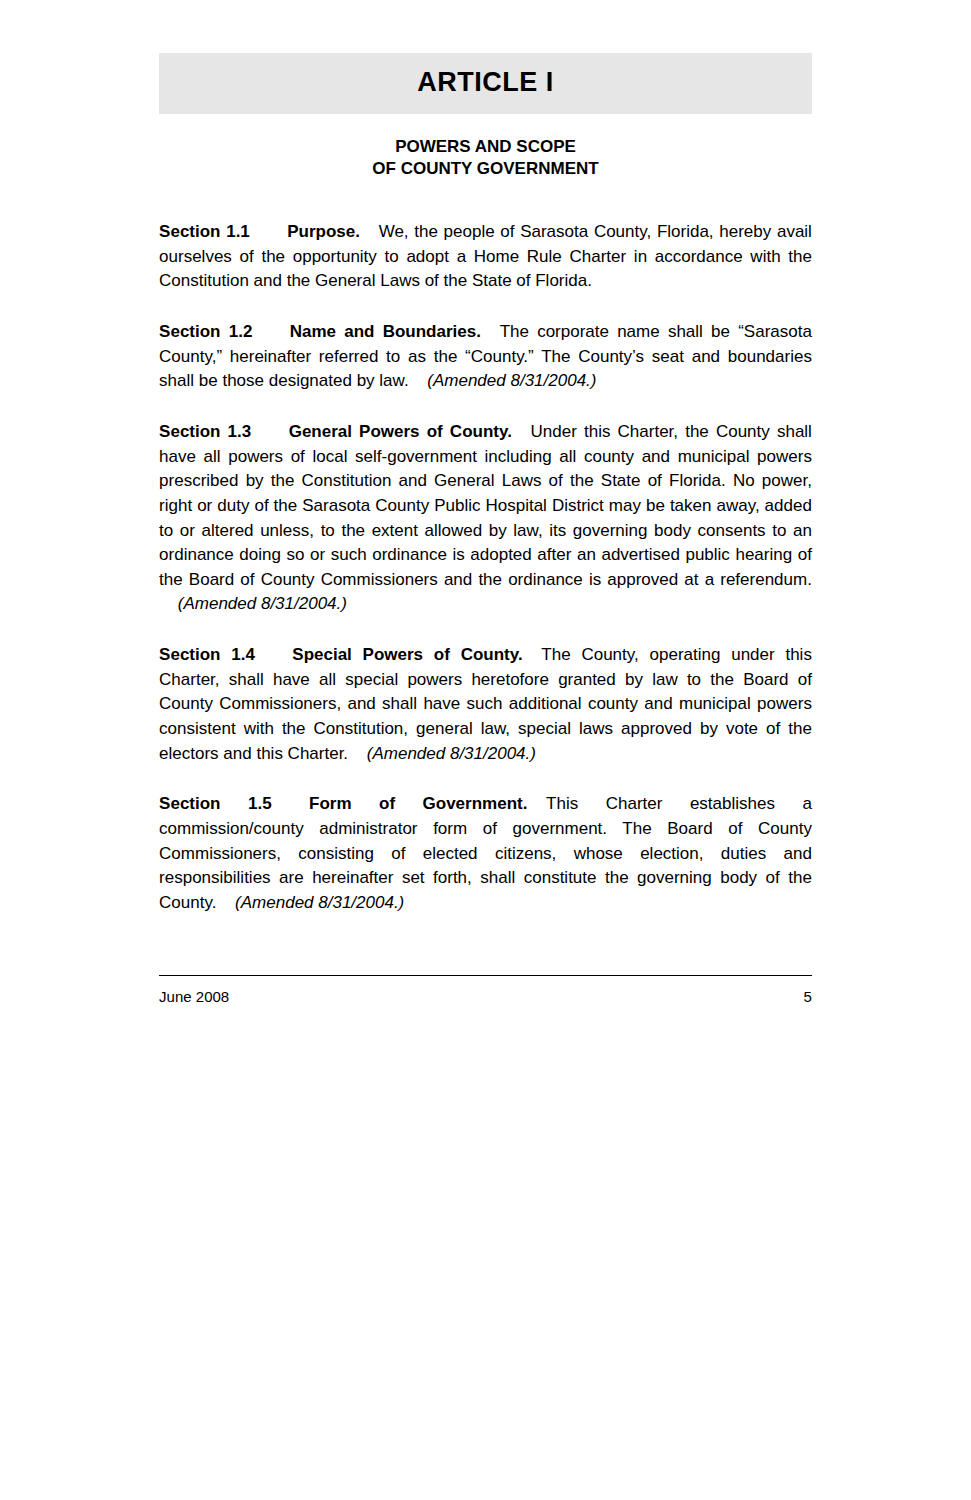ARTICLE I
POWERS AND SCOPE
OF COUNTY GOVERNMENT
Section 1.1 Purpose. We, the people of Sarasota County, Florida, hereby avail ourselves of the opportunity to adopt a Home Rule Charter in accordance with the Constitution and the General Laws of the State of Florida.
Section 1.2 Name and Boundaries. The corporate name shall be “Sarasota County,” hereinafter referred to as the “County.” The County’s seat and boundaries shall be those designated by law. (Amended 8/31/2004.)
Section 1.3 General Powers of County. Under this Charter, the County shall have all powers of local self-government including all county and municipal powers prescribed by the Constitution and General Laws of the State of Florida. No power, right or duty of the Sarasota County Public Hospital District may be taken away, added to or altered unless, to the extent allowed by law, its governing body consents to an ordinance doing so or such ordinance is adopted after an advertised public hearing of the Board of County Commissioners and the ordinance is approved at a referendum. (Amended 8/31/2004.)
Section 1.4 Special Powers of County. The County, operating under this Charter, shall have all special powers heretofore granted by law to the Board of County Commissioners, and shall have such additional county and municipal powers consistent with the Constitution, general law, special laws approved by vote of the electors and this Charter. (Amended 8/31/2004.)
Section 1.5 Form of Government. This Charter establishes a commission/county administrator form of government. The Board of County Commissioners, consisting of elected citizens, whose election, duties and responsibilities are hereinafter set forth, shall constitute the governing body of the County. (Amended 8/31/2004.)
June 2008 5